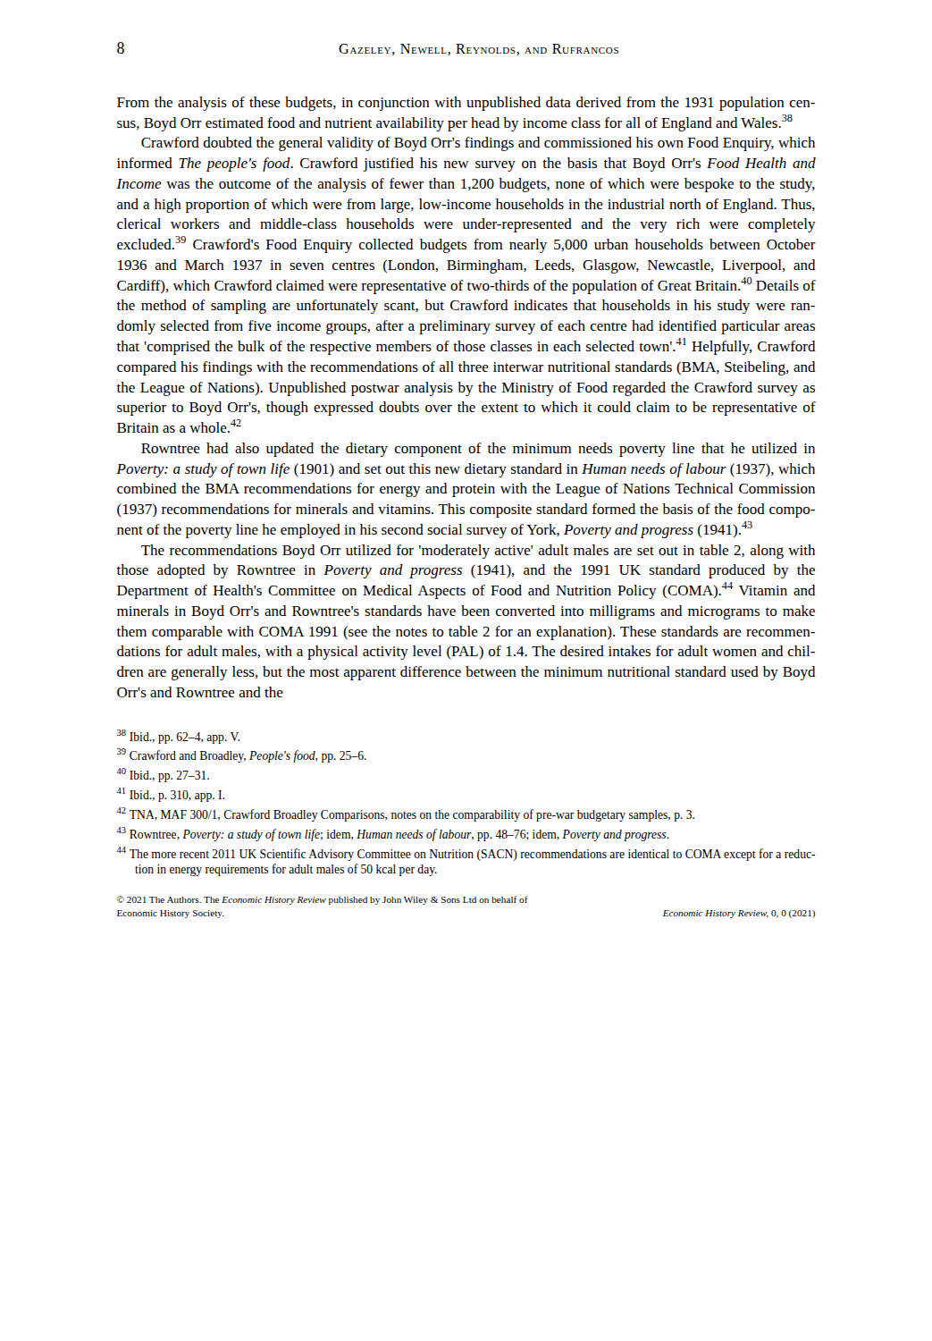8 Gazeley, Newell, Reynolds, and Rufrancos
From the analysis of these budgets, in conjunction with unpublished data derived from the 1931 population census, Boyd Orr estimated food and nutrient availability per head by income class for all of England and Wales.38
Crawford doubted the general validity of Boyd Orr's findings and commissioned his own Food Enquiry, which informed The people's food. Crawford justified his new survey on the basis that Boyd Orr's Food Health and Income was the outcome of the analysis of fewer than 1,200 budgets, none of which were bespoke to the study, and a high proportion of which were from large, low-income households in the industrial north of England. Thus, clerical workers and middle-class households were under-represented and the very rich were completely excluded.39 Crawford's Food Enquiry collected budgets from nearly 5,000 urban households between October 1936 and March 1937 in seven centres (London, Birmingham, Leeds, Glasgow, Newcastle, Liverpool, and Cardiff), which Crawford claimed were representative of two-thirds of the population of Great Britain.40 Details of the method of sampling are unfortunately scant, but Crawford indicates that households in his study were randomly selected from five income groups, after a preliminary survey of each centre had identified particular areas that 'comprised the bulk of the respective members of those classes in each selected town'.41 Helpfully, Crawford compared his findings with the recommendations of all three interwar nutritional standards (BMA, Steibeling, and the League of Nations). Unpublished postwar analysis by the Ministry of Food regarded the Crawford survey as superior to Boyd Orr's, though expressed doubts over the extent to which it could claim to be representative of Britain as a whole.42
Rowntree had also updated the dietary component of the minimum needs poverty line that he utilized in Poverty: a study of town life (1901) and set out this new dietary standard in Human needs of labour (1937), which combined the BMA recommendations for energy and protein with the League of Nations Technical Commission (1937) recommendations for minerals and vitamins. This composite standard formed the basis of the food component of the poverty line he employed in his second social survey of York, Poverty and progress (1941).43
The recommendations Boyd Orr utilized for 'moderately active' adult males are set out in table 2, along with those adopted by Rowntree in Poverty and progress (1941), and the 1991 UK standard produced by the Department of Health's Committee on Medical Aspects of Food and Nutrition Policy (COMA).44 Vitamin and minerals in Boyd Orr's and Rowntree's standards have been converted into milligrams and micrograms to make them comparable with COMA 1991 (see the notes to table 2 for an explanation). These standards are recommendations for adult males, with a physical activity level (PAL) of 1.4. The desired intakes for adult women and children are generally less, but the most apparent difference between the minimum nutritional standard used by Boyd Orr's and Rowntree and the
38 Ibid., pp. 62–4, app. V.
39 Crawford and Broadley, People's food, pp. 25–6.
40 Ibid., pp. 27–31.
41 Ibid., p. 310, app. I.
42 TNA, MAF 300/1, Crawford Broadley Comparisons, notes on the comparability of pre-war budgetary samples, p. 3.
43 Rowntree, Poverty: a study of town life; idem, Human needs of labour, pp. 48–76; idem, Poverty and progress.
44 The more recent 2011 UK Scientific Advisory Committee on Nutrition (SACN) recommendations are identical to COMA except for a reduction in energy requirements for adult males of 50 kcal per day.
© 2021 The Authors. The Economic History Review published by John Wiley & Sons Ltd on behalf of Economic History Society.
Economic History Review, 0, 0 (2021)